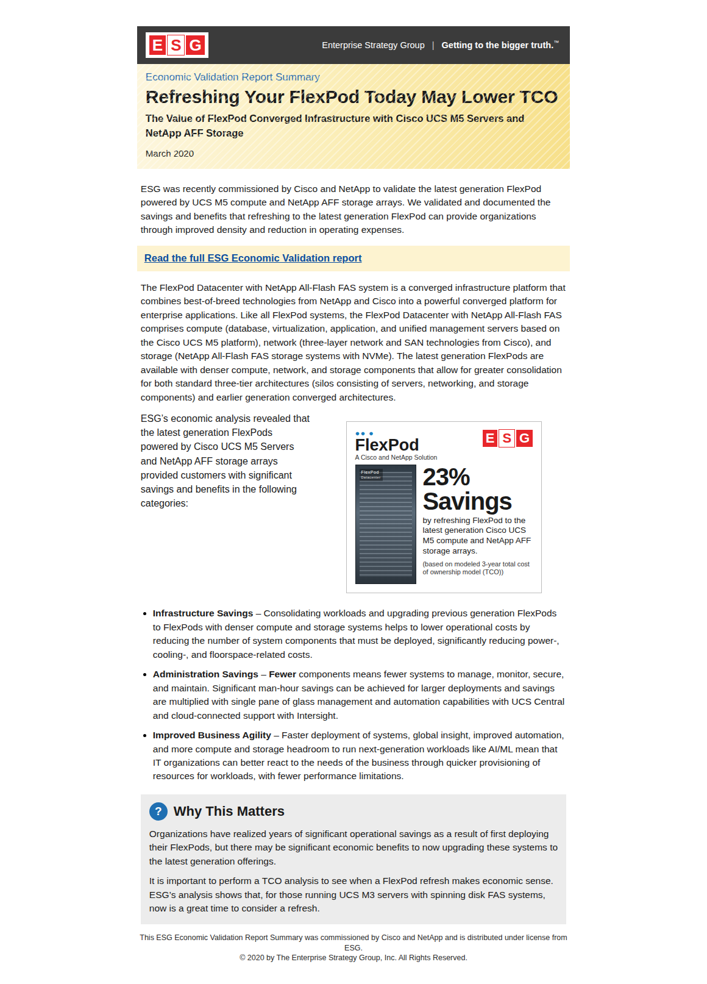ESG
Enterprise Strategy Group | Getting to the bigger truth.™
Economic Validation Report Summary
Refreshing Your FlexPod Today May Lower TCO
The Value of FlexPod Converged Infrastructure with Cisco UCS M5 Servers and NetApp AFF Storage
March 2020
ESG was recently commissioned by Cisco and NetApp to validate the latest generation FlexPod powered by UCS M5 compute and NetApp AFF storage arrays. We validated and documented the savings and benefits that refreshing to the latest generation FlexPod can provide organizations through improved density and reduction in operating expenses.
Read the full ESG Economic Validation report
The FlexPod Datacenter with NetApp All-Flash FAS system is a converged infrastructure platform that combines best-of-breed technologies from NetApp and Cisco into a powerful converged platform for enterprise applications. Like all FlexPod systems, the FlexPod Datacenter with NetApp All-Flash FAS comprises compute (database, virtualization, application, and unified management servers based on the Cisco UCS M5 platform), network (three-layer network and SAN technologies from Cisco), and storage (NetApp All-Flash FAS storage systems with NVMe). The latest generation FlexPods are available with denser compute, network, and storage components that allow for greater consolidation for both standard three-tier architectures (silos consisting of servers, networking, and storage components) and earlier generation converged architectures.
ESG’s economic analysis revealed that the latest generation FlexPods powered by Cisco UCS M5 Servers and NetApp AFF storage arrays provided customers with significant savings and benefits in the following categories:
●● ●
FlexPod
A Cisco and NetApp Solution
ESG
FlexPodDatacenter
23% Savings
by refreshing FlexPod to the latest generation Cisco UCS M5 compute and NetApp AFF storage arrays.
(based on modeled 3-year total cost of ownership model (TCO))
Infrastructure Savings – Consolidating workloads and upgrading previous generation FlexPods to FlexPods with denser compute and storage systems helps to lower operational costs by reducing the number of system components that must be deployed, significantly reducing power-, cooling-, and floorspace-related costs.
Administration Savings – Fewer components means fewer systems to manage, monitor, secure, and maintain. Significant man-hour savings can be achieved for larger deployments and savings are multiplied with single pane of glass management and automation capabilities with UCS Central and cloud-connected support with Intersight.
Improved Business Agility – Faster deployment of systems, global insight, improved automation, and more compute and storage headroom to run next-generation workloads like AI/ML mean that IT organizations can better react to the needs of the business through quicker provisioning of resources for workloads, with fewer performance limitations.
? Why This Matters
Organizations have realized years of significant operational savings as a result of first deploying their FlexPods, but there may be significant economic benefits to now upgrading these systems to the latest generation offerings.
It is important to perform a TCO analysis to see when a FlexPod refresh makes economic sense. ESG’s analysis shows that, for those running UCS M3 servers with spinning disk FAS systems, now is a great time to consider a refresh.
This ESG Economic Validation Report Summary was commissioned by Cisco and NetApp and is distributed under license from ESG.
© 2020 by The Enterprise Strategy Group, Inc. All Rights Reserved.